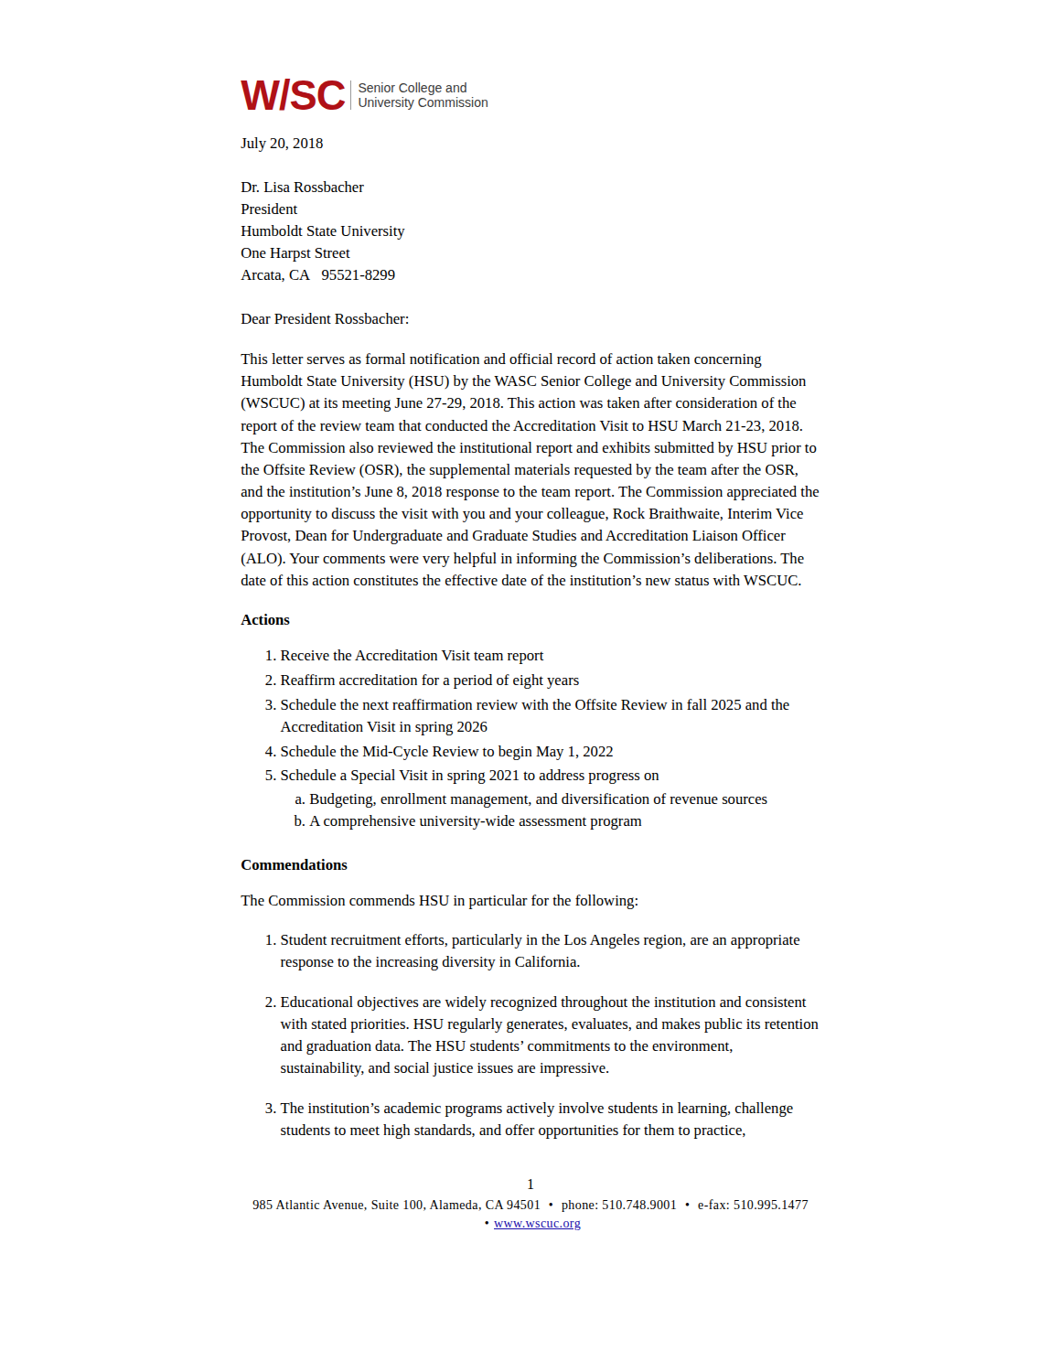W/SC
Senior College and University Commission
July 20, 2018
Dr. Lisa Rossbacher
President
Humboldt State University
One Harpst Street
Arcata, CA 95521-8299
Dear President Rossbacher:
This letter serves as formal notification and official record of action taken concerning Humboldt State University (HSU) by the WASC Senior College and University Commission (WSCUC) at its meeting June 27-29, 2018. This action was taken after consideration of the report of the review team that conducted the Accreditation Visit to HSU March 21-23, 2018. The Commission also reviewed the institutional report and exhibits submitted by HSU prior to the Offsite Review (OSR), the supplemental materials requested by the team after the OSR, and the institution’s June 8, 2018 response to the team report. The Commission appreciated the opportunity to discuss the visit with you and your colleague, Rock Braithwaite, Interim Vice Provost, Dean for Undergraduate and Graduate Studies and Accreditation Liaison Officer (ALO). Your comments were very helpful in informing the Commission’s deliberations. The date of this action constitutes the effective date of the institution’s new status with WSCUC.
Actions
Receive the Accreditation Visit team report
Reaffirm accreditation for a period of eight years
Schedule the next reaffirmation review with the Offsite Review in fall 2025 and the Accreditation Visit in spring 2026
Schedule the Mid-Cycle Review to begin May 1, 2022
Schedule a Special Visit in spring 2021 to address progress on
Budgeting, enrollment management, and diversification of revenue sources
A comprehensive university-wide assessment program
Commendations
The Commission commends HSU in particular for the following:
Student recruitment efforts, particularly in the Los Angeles region, are an appropriate response to the increasing diversity in California.
Educational objectives are widely recognized throughout the institution and consistent with stated priorities. HSU regularly generates, evaluates, and makes public its retention and graduation data. The HSU students’ commitments to the environment, sustainability, and social justice issues are impressive.
The institution’s academic programs actively involve students in learning, challenge students to meet high standards, and offer opportunities for them to practice,
1
985 Atlantic Avenue, Suite 100, Alameda, CA 94501 • phone: 510.748.9001 • e-fax: 510.995.1477 •www.wscuc.org